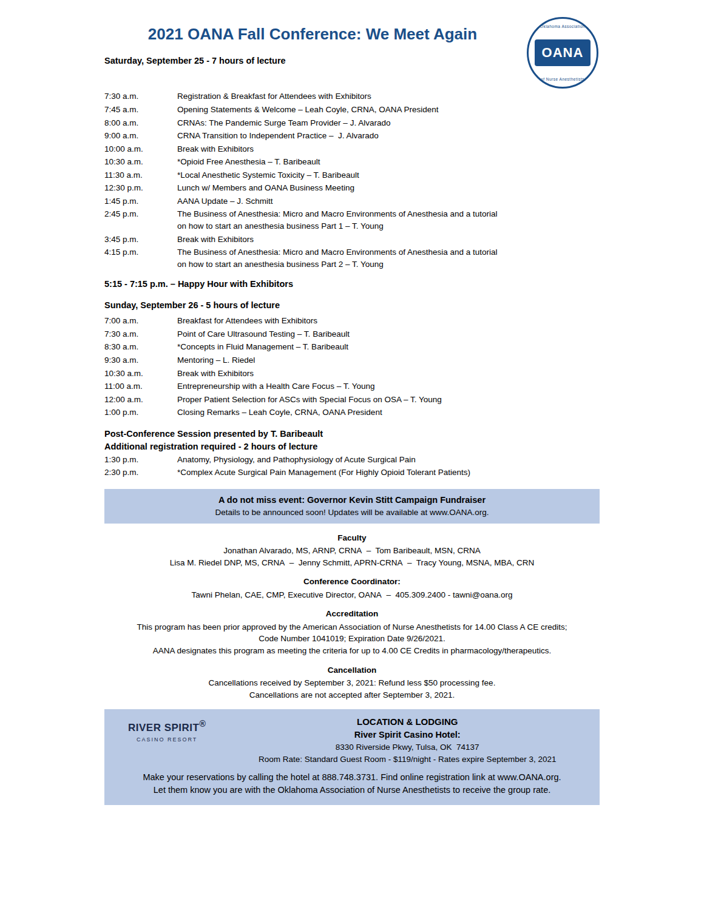Oklahoma Association
OANA
of Nurse Anesthetists
2021 OANA Fall Conference: We Meet Again
Saturday, September 25 - 7 hours of lecture
| 7:30 a.m. | Registration & Breakfast for Attendees with Exhibitors |
| 7:45 a.m. | Opening Statements & Welcome – Leah Coyle, CRNA, OANA President |
| 8:00 a.m. | CRNAs: The Pandemic Surge Team Provider – J. Alvarado |
| 9:00 a.m. | CRNA Transition to Independent Practice – J. Alvarado |
| 10:00 a.m. | Break with Exhibitors |
| 10:30 a.m. | *Opioid Free Anesthesia – T. Baribeault |
| 11:30 a.m. | *Local Anesthetic Systemic Toxicity – T. Baribeault |
| 12:30 p.m. | Lunch w/ Members and OANA Business Meeting |
| 1:45 p.m. | AANA Update – J. Schmitt |
| 2:45 p.m. | The Business of Anesthesia: Micro and Macro Environments of Anesthesia and a tutorial on how to start an anesthesia business Part 1 – T. Young |
| 3:45 p.m. | Break with Exhibitors |
| 4:15 p.m. | The Business of Anesthesia: Micro and Macro Environments of Anesthesia and a tutorial on how to start an anesthesia business Part 2 – T. Young |
5:15 - 7:15 p.m. – Happy Hour with Exhibitors
Sunday, September 26 - 5 hours of lecture
| 7:00 a.m. | Breakfast for Attendees with Exhibitors |
| 7:30 a.m. | Point of Care Ultrasound Testing – T. Baribeault |
| 8:30 a.m. | *Concepts in Fluid Management – T. Baribeault |
| 9:30 a.m. | Mentoring – L. Riedel |
| 10:30 a.m. | Break with Exhibitors |
| 11:00 a.m. | Entrepreneurship with a Health Care Focus – T. Young |
| 12:00 a.m. | Proper Patient Selection for ASCs with Special Focus on OSA – T. Young |
| 1:00 p.m. | Closing Remarks – Leah Coyle, CRNA, OANA President |
Post-Conference Session presented by T. Baribeault
Additional registration required - 2 hours of lecture
| 1:30 p.m. | Anatomy, Physiology, and Pathophysiology of Acute Surgical Pain |
| 2:30 p.m. | *Complex Acute Surgical Pain Management (For Highly Opioid Tolerant Patients) |
A do not miss event: Governor Kevin Stitt Campaign Fundraiser
Details to be announced soon! Updates will be available at www.OANA.org.
Faculty
Jonathan Alvarado, MS, ARNP, CRNA – Tom Baribeault, MSN, CRNA
Lisa M. Riedel DNP, MS, CRNA – Jenny Schmitt, APRN-CRNA – Tracy Young, MSNA, MBA, CRN
Conference Coordinator:
Tawni Phelan, CAE, CMP, Executive Director, OANA – 405.309.2400 - tawni@oana.org
Accreditation
This program has been prior approved by the American Association of Nurse Anesthetists for 14.00 Class A CE credits;
Code Number 1041019; Expiration Date 9/26/2021.
AANA designates this program as meeting the criteria for up to 4.00 CE Credits in pharmacology/therapeutics.
Cancellation
Cancellations received by September 3, 2021: Refund less $50 processing fee.
Cancellations are not accepted after September 3, 2021.
RIVER SPIRIT®
CASINO RESORT
LOCATION & LODGING
River Spirit Casino Hotel:
8330 Riverside Pkwy, Tulsa, OK 74137
Room Rate: Standard Guest Room - $119/night - Rates expire September 3, 2021
Make your reservations by calling the hotel at 888.748.3731. Find online registration link at www.OANA.org.
Let them know you are with the Oklahoma Association of Nurse Anesthetists to receive the group rate.